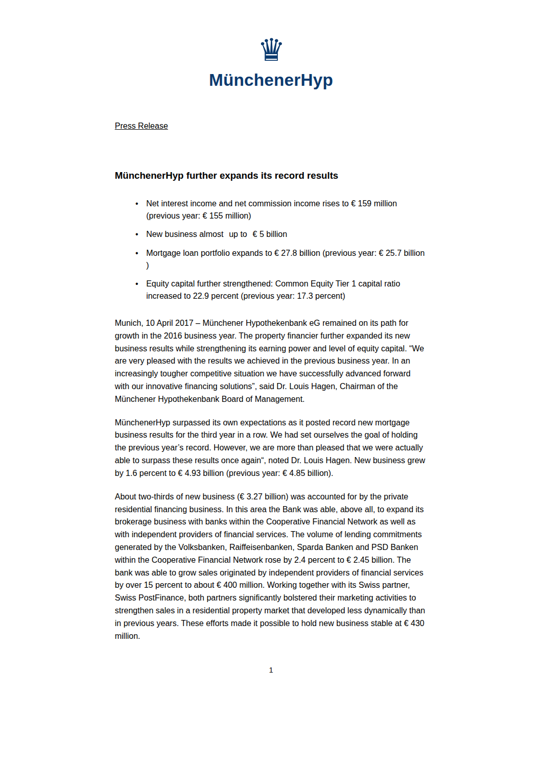♛ MünchenerHyp
Press Release
MünchenerHyp further expands its record results
Net interest income and net commission income rises to € 159 million (previous year: € 155 million)
New business almost up to € 5 billion
Mortgage loan portfolio expands to € 27.8 billion (previous year: € 25.7 billion )
Equity capital further strengthened: Common Equity Tier 1 capital ratio increased to 22.9 percent (previous year: 17.3 percent)
Munich, 10 April 2017 – Münchener Hypothekenbank eG remained on its path for growth in the 2016 business year. The property financier further expanded its new business results while strengthening its earning power and level of equity capital. “We are very pleased with the results we achieved in the previous business year. In an increasingly tougher competitive situation we have successfully advanced forward with our innovative financing solutions”, said Dr. Louis Hagen, Chairman of the Münchener Hypothekenbank Board of Management.
MünchenerHyp surpassed its own expectations as it posted record new mortgage business results for the third year in a row. We had set ourselves the goal of holding the previous year’s record. However, we are more than pleased that we were actually able to surpass these results once again“, noted Dr. Louis Hagen. New business grew by 1.6 percent to € 4.93 billion (previous year: € 4.85 billion).
About two-thirds of new business (€ 3.27 billion) was accounted for by the private residential financing business. In this area the Bank was able, above all, to expand its brokerage business with banks within the Cooperative Financial Network as well as with independent providers of financial services. The volume of lending commitments generated by the Volksbanken, Raiffeisenbanken, Sparda Banken and PSD Banken within the Cooperative Financial Network rose by 2.4 percent to € 2.45 billion. The bank was able to grow sales originated by independent providers of financial services by over 15 percent to about € 400 million. Working together with its Swiss partner, Swiss PostFinance, both partners significantly bolstered their marketing activities to strengthen sales in a residential property market that developed less dynamically than in previous years. These efforts made it possible to hold new business stable at € 430 million.
1